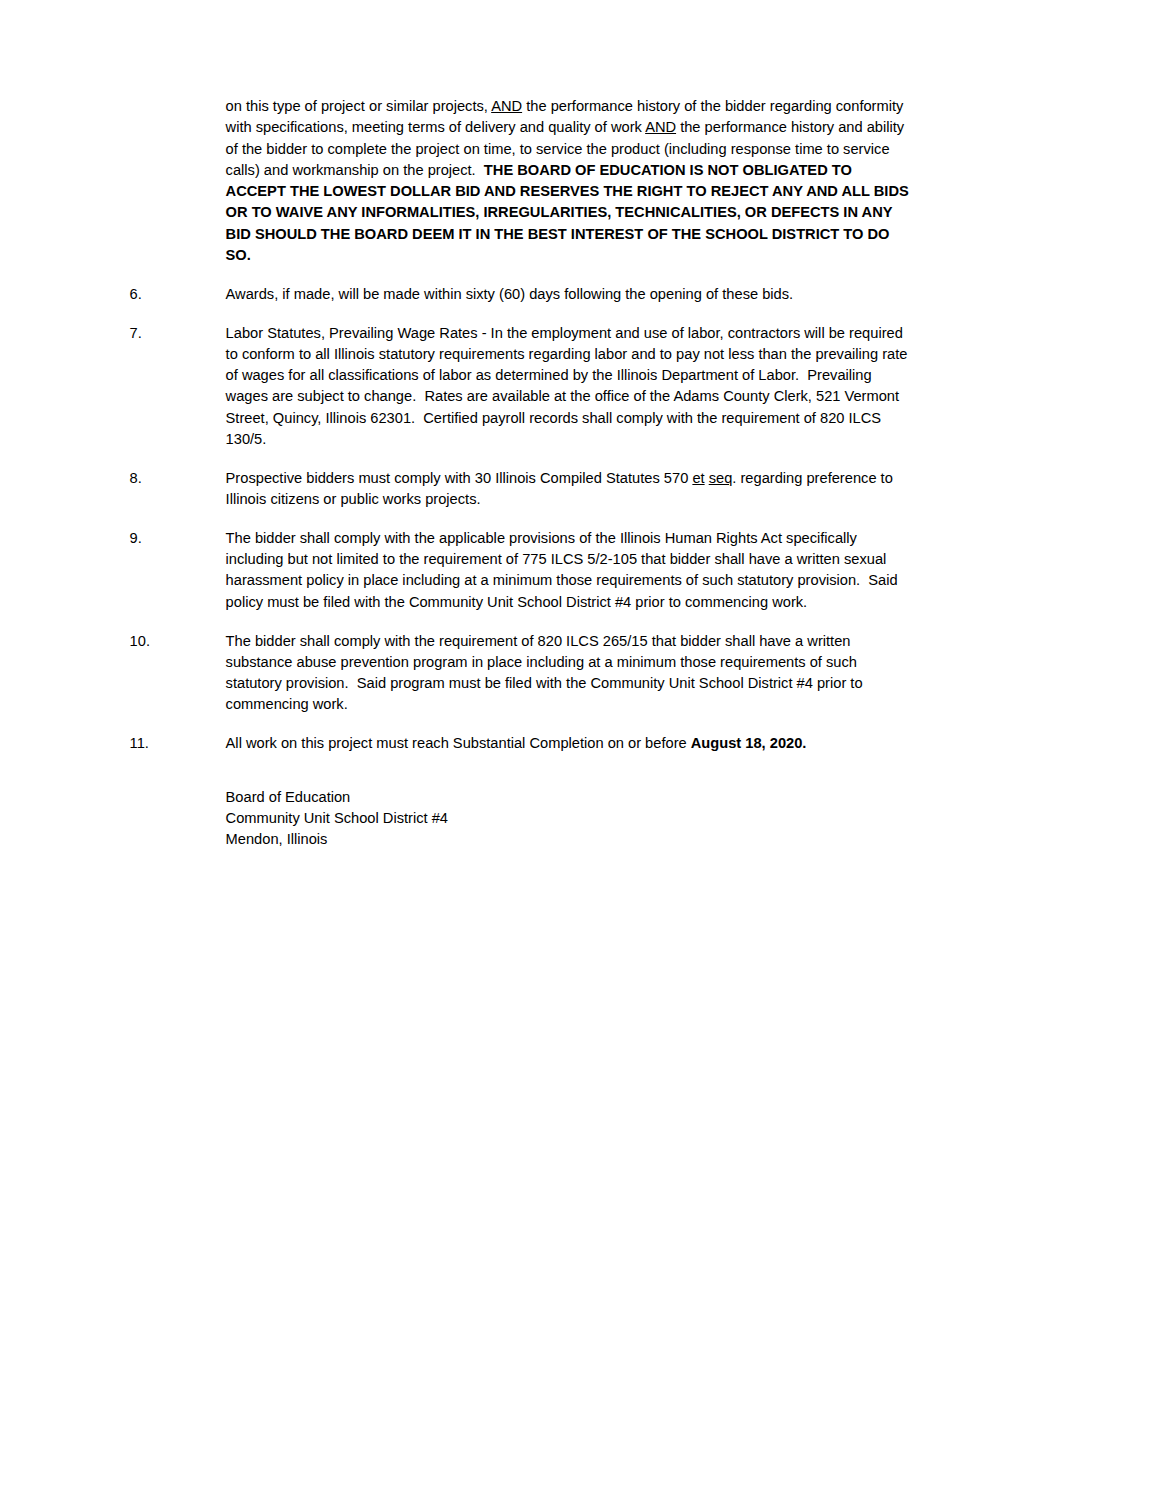on this type of project or similar projects, AND the performance history of the bidder regarding conformity with specifications, meeting terms of delivery and quality of work AND the performance history and ability of the bidder to complete the project on time, to service the product (including response time to service calls) and workmanship on the project. THE BOARD OF EDUCATION IS NOT OBLIGATED TO ACCEPT THE LOWEST DOLLAR BID AND RESERVES THE RIGHT TO REJECT ANY AND ALL BIDS OR TO WAIVE ANY INFORMALITIES, IRREGULARITIES, TECHNICALITIES, OR DEFECTS IN ANY BID SHOULD THE BOARD DEEM IT IN THE BEST INTEREST OF THE SCHOOL DISTRICT TO DO SO.
6. Awards, if made, will be made within sixty (60) days following the opening of these bids.
7. Labor Statutes, Prevailing Wage Rates - In the employment and use of labor, contractors will be required to conform to all Illinois statutory requirements regarding labor and to pay not less than the prevailing rate of wages for all classifications of labor as determined by the Illinois Department of Labor. Prevailing wages are subject to change. Rates are available at the office of the Adams County Clerk, 521 Vermont Street, Quincy, Illinois 62301. Certified payroll records shall comply with the requirement of 820 ILCS 130/5.
8. Prospective bidders must comply with 30 Illinois Compiled Statutes 570 et seq. regarding preference to Illinois citizens or public works projects.
9. The bidder shall comply with the applicable provisions of the Illinois Human Rights Act specifically including but not limited to the requirement of 775 ILCS 5/2-105 that bidder shall have a written sexual harassment policy in place including at a minimum those requirements of such statutory provision. Said policy must be filed with the Community Unit School District #4 prior to commencing work.
10. The bidder shall comply with the requirement of 820 ILCS 265/15 that bidder shall have a written substance abuse prevention program in place including at a minimum those requirements of such statutory provision. Said program must be filed with the Community Unit School District #4 prior to commencing work.
11. All work on this project must reach Substantial Completion on or before August 18, 2020.
Board of Education
Community Unit School District #4
Mendon, Illinois